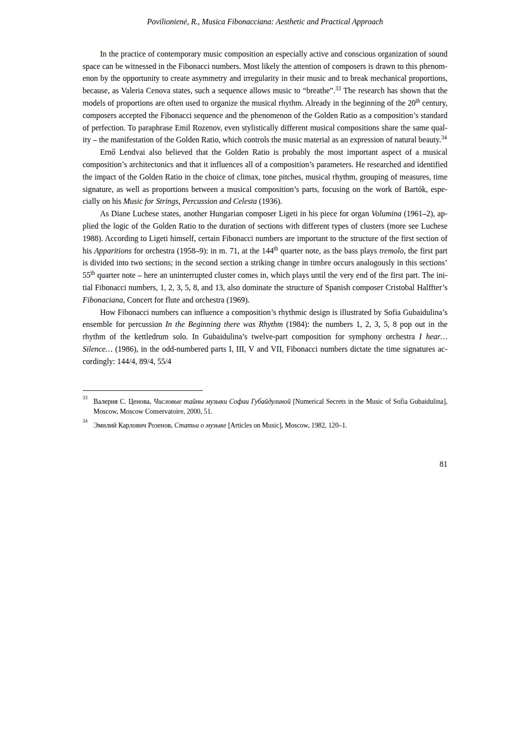Povilionienė, R., Musica Fibonacciana: Aesthetic and Practical Approach
In the practice of contemporary music composition an especially active and conscious organization of sound space can be witnessed in the Fibonacci numbers. Most likely the attention of composers is drawn to this phenomenon by the opportunity to create asymmetry and irregularity in their music and to break mechanical proportions, because, as Valeria Cenova states, such a sequence allows music to “breathe”.33 The research has shown that the models of proportions are often used to organize the musical rhythm. Already in the beginning of the 20th century, composers accepted the Fibonacci sequence and the phenomenon of the Golden Ratio as a composition’s standard of perfection. To paraphrase Emil Rozenov, even stylistically different musical compositions share the same quality – the manifestation of the Golden Ratio, which controls the music material as an expression of natural beauty.34
Ernő Lendvai also believed that the Golden Ratio is probably the most important aspect of a musical composition’s architectonics and that it influences all of a composition’s parameters. He researched and identified the impact of the Golden Ratio in the choice of climax, tone pitches, musical rhythm, grouping of measures, time signature, as well as proportions between a musical composition’s parts, focusing on the work of Bartók, especially on his Music for Strings, Percussion and Celesta (1936).
As Diane Luchese states, another Hungarian composer Ligeti in his piece for organ Volumina (1961–2), applied the logic of the Golden Ratio to the duration of sections with different types of clusters (more see Luchese 1988). According to Ligeti himself, certain Fibonacci numbers are important to the structure of the first section of his Apparitions for orchestra (1958–9): in m. 71, at the 144th quarter note, as the bass plays tremolo, the first part is divided into two sections; in the second section a striking change in timbre occurs analogously in this sections’ 55th quarter note – here an uninterrupted cluster comes in, which plays until the very end of the first part. The initial Fibonacci numbers, 1, 2, 3, 5, 8, and 13, also dominate the structure of Spanish composer Cristobal Halffter’s Fibonaciana, Concert for flute and orchestra (1969).
How Fibonacci numbers can influence a composition’s rhythmic design is illustrated by Sofia Gubaidulina’s ensemble for percussion In the Beginning there was Rhythm (1984): the numbers 1, 2, 3, 5, 8 pop out in the rhythm of the kettledrum solo. In Gubaidulina’s twelve-part composition for symphony orchestra I hear… Silence… (1986), in the odd-numbered parts I, III, V and VII, Fibonacci numbers dictate the time signatures accordingly: 144/4, 89/4, 55/4
33 Валерия С. Ценова, Числовые тайны музыки Софии Губайдулиной [Numerical Secrets in the Music of Sofia Gubaidulina], Moscow, Moscow Conservatoire, 2000, 51.
34 Эмилий Карлович Розенов, Статьи о музыке [Articles on Music], Moscow, 1982, 120–1.
81